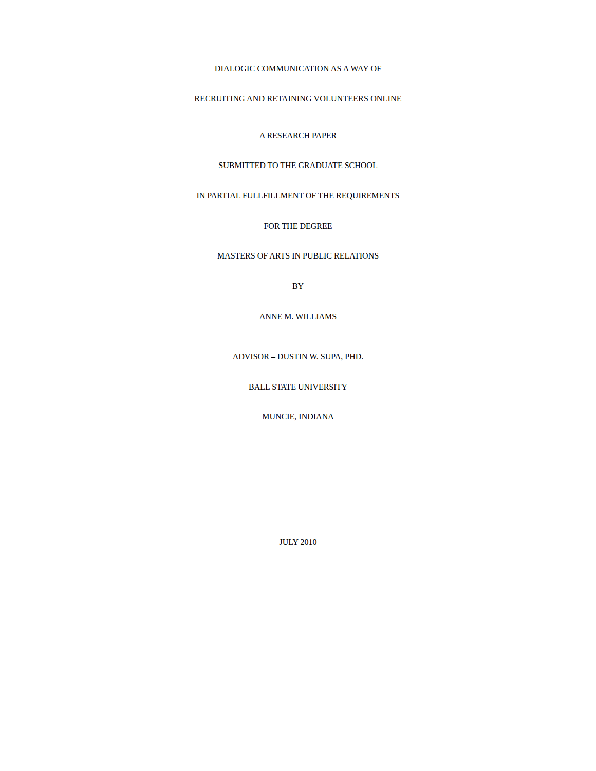DIALOGIC COMMUNICATION AS A WAY OF
RECRUITING AND RETAINING VOLUNTEERS ONLINE
A RESEARCH PAPER
SUBMITTED TO THE GRADUATE SCHOOL
IN PARTIAL FULLFILLMENT OF THE REQUIREMENTS
FOR THE DEGREE
MASTERS OF ARTS IN PUBLIC RELATIONS
BY
ANNE M. WILLIAMS
ADVISOR – DUSTIN W. SUPA, PHD.
BALL STATE UNIVERSITY
MUNCIE, INDIANA
JULY 2010